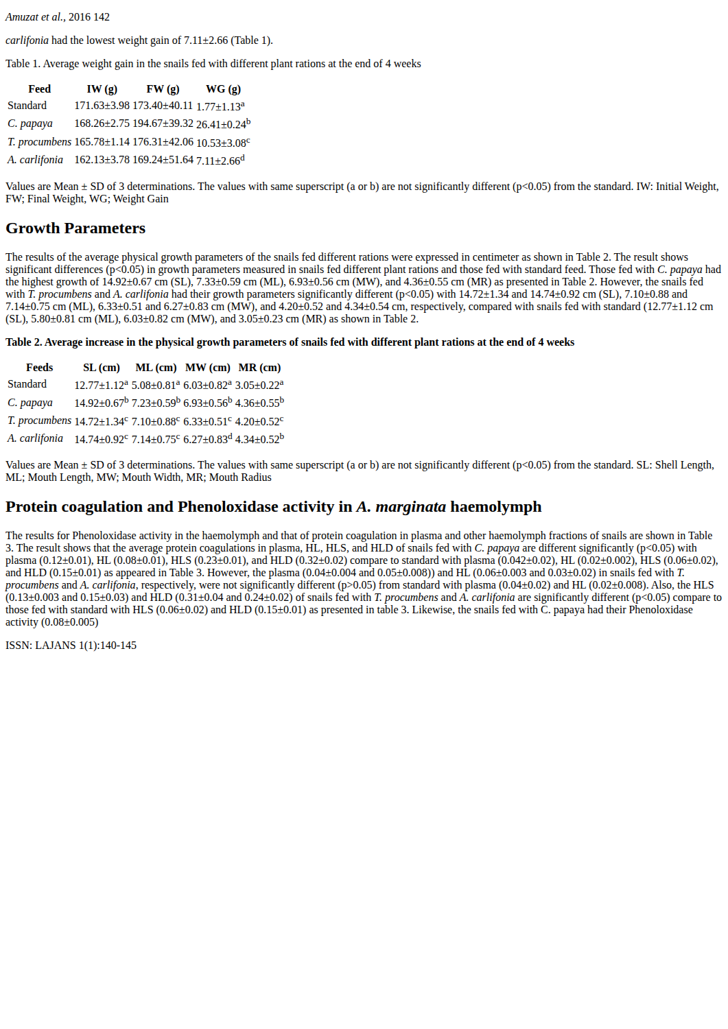Amuzat et al., 2016 142
carlifonia had the lowest weight gain of 7.11±2.66 (Table 1).
Table 1. Average weight gain in the snails fed with different plant rations at the end of 4 weeks
| Feed | IW (g) | FW (g) | WG (g) |
| --- | --- | --- | --- |
| Standard | 171.63±3.98 | 173.40±40.11 | 1.77±1.13 a |
| C. papaya | 168.26±2.75 | 194.67±39.32 | 26.41±0.24 b |
| T. procumbens | 165.78±1.14 | 176.31±42.06 | 10.53±3.08 c |
| A. carlifonia | 162.13±3.78 | 169.24±51.64 | 7.11±2.66 d |
Values are Mean ± SD of 3 determinations. The values with same superscript (a or b) are not significantly different (p<0.05) from the standard. IW: Initial Weight, FW; Final Weight, WG; Weight Gain
Growth Parameters
The results of the average physical growth parameters of the snails fed different rations were expressed in centimeter as shown in Table 2. The result shows significant differences (p<0.05) in growth parameters measured in snails fed different plant rations and those fed with standard feed. Those fed with C. papaya had the highest growth of 14.92±0.67 cm (SL), 7.33±0.59 cm (ML), 6.93±0.56 cm (MW), and 4.36±0.55 cm (MR) as presented in Table 2. However, the snails fed with T. procumbens and A. carlifonia had their growth parameters significantly different (p<0.05) with 14.72±1.34 and 14.74±0.92 cm (SL), 7.10±0.88 and 7.14±0.75 cm (ML), 6.33±0.51 and 6.27±0.83 cm (MW), and 4.20±0.52 and 4.34±0.54 cm, respectively, compared with snails fed with standard (12.77±1.12 cm (SL), 5.80±0.81 cm (ML), 6.03±0.82 cm (MW), and 3.05±0.23 cm (MR) as shown in Table 2.
Table 2. Average increase in the physical growth parameters of snails fed with different plant rations at the end of 4 weeks
| Feeds | SL (cm) | ML (cm) | MW (cm) | MR (cm) |
| --- | --- | --- | --- | --- |
| Standard | 12.77±1.12 a | 5.08±0.81 a | 6.03±0.82 a | 3.05±0.22 a |
| C. papaya | 14.92±0.67 b | 7.23±0.59 b | 6.93±0.56 b | 4.36±0.55 b |
| T. procumbens | 14.72±1.34 c | 7.10±0.88 c | 6.33±0.51 c | 4.20±0.52 c |
| A. carlifonia | 14.74±0.92 c | 7.14±0.75 c | 6.27±0.83 d | 4.34±0.52 b |
Values are Mean ± SD of 3 determinations. The values with same superscript (a or b) are not significantly different (p<0.05) from the standard. SL: Shell Length, ML; Mouth Length, MW; Mouth Width, MR; Mouth Radius
Protein coagulation and Phenoloxidase activity in A. marginata haemolymph
The results for Phenoloxidase activity in the haemolymph and that of protein coagulation in plasma and other haemolymph fractions of snails are shown in Table 3. The result shows that the average protein coagulations in plasma, HL, HLS, and HLD of snails fed with C. papaya are different significantly (p<0.05) with plasma (0.12±0.01), HL (0.08±0.01), HLS (0.23±0.01), and HLD (0.32±0.02) compare to standard with plasma (0.042±0.02), HL (0.02±0.002), HLS (0.06±0.02), and HLD (0.15±0.01) as appeared in Table 3. However, the plasma (0.04±0.004 and 0.05±0.008)) and HL (0.06±0.003 and 0.03±0.02) in snails fed with T. procumbens and A. carlifonia, respectively, were not significantly different (p>0.05) from standard with plasma (0.04±0.02) and HL (0.02±0.008). Also, the HLS (0.13±0.003 and 0.15±0.03) and HLD (0.31±0.04 and 0.24±0.02) of snails fed with T. procumbens and A. carlifonia are significantly different (p<0.05) compare to those fed with standard with HLS (0.06±0.02) and HLD (0.15±0.01) as presented in table 3. Likewise, the snails fed with C. papaya had their Phenoloxidase activity (0.08±0.005)
ISSN: LAJANS 1(1):140-145